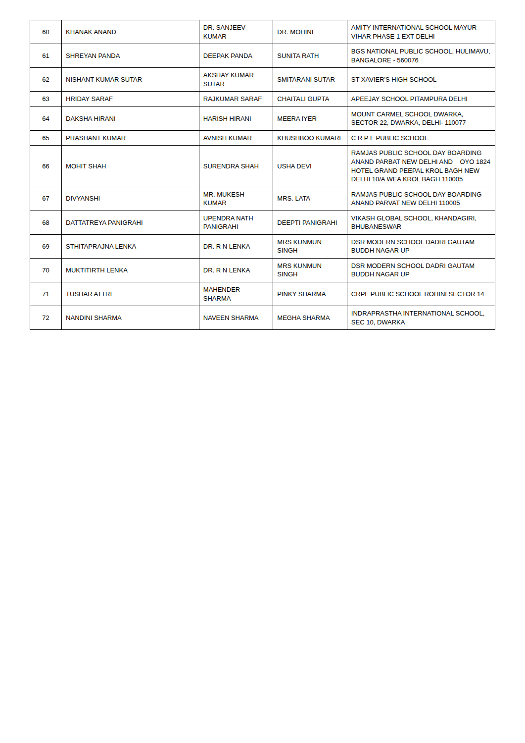| 60 | KHANAK ANAND | DR. SANJEEV KUMAR | DR. MOHINI | AMITY INTERNATIONAL SCHOOL MAYUR VIHAR PHASE 1 EXT DELHI |
| 61 | SHREYAN PANDA | DEEPAK PANDA | SUNITA RATH | BGS NATIONAL PUBLIC SCHOOL, HULIMAVU, BANGALORE - 560076 |
| 62 | NISHANT KUMAR SUTAR | AKSHAY KUMAR SUTAR | SMITARANI SUTAR | ST XAVIER'S HIGH SCHOOL |
| 63 | HRIDAY SARAF | RAJKUMAR SARAF | CHAITALI GUPTA | APEEJAY SCHOOL PITAMPURA DELHI |
| 64 | DAKSHA HIRANI | HARISH HIRANI | MEERA IYER | MOUNT CARMEL SCHOOL DWARKA, SECTOR 22, DWARKA, DELHI- 110077 |
| 65 | PRASHANT KUMAR | AVNISH KUMAR | KHUSHBOO KUMARI | C R P F PUBLIC SCHOOL |
| 66 | MOHIT SHAH | SURENDRA SHAH | USHA DEVI | RAMJAS PUBLIC SCHOOL DAY BOARDING ANAND PARBAT NEW DELHI AND OYO 1824 HOTEL GRAND PEEPAL KROL BAGH NEW DELHI 10/A WEA KROL BAGH 110005 |
| 67 | DIVYANSHI | MR. MUKESH KUMAR | MRS. LATA | RAMJAS PUBLIC SCHOOL DAY BOARDING ANAND PARVAT NEW DELHI 110005 |
| 68 | DATTATREYA PANIGRAHI | UPENDRA NATH PANIGRAHI | DEEPTI PANIGRAHI | VIKASH GLOBAL SCHOOL, KHANDAGIRI, BHUBANESWAR |
| 69 | STHITAPRAJNA LENKA | DR. R N LENKA | MRS KUNMUN SINGH | DSR MODERN SCHOOL DADRI GAUTAM BUDDH NAGAR UP |
| 70 | MUKTITIRTH LENKA | DR. R N LENKA | MRS KUNMUN SINGH | DSR MODERN SCHOOL DADRI GAUTAM BUDDH NAGAR UP |
| 71 | TUSHAR ATTRI | MAHENDER SHARMA | PINKY SHARMA | CRPF PUBLIC SCHOOL ROHINI SECTOR 14 |
| 72 | NANDINI SHARMA | NAVEEN SHARMA | MEGHA SHARMA | INDRAPRASTHA INTERNATIONAL SCHOOL, SEC 10, DWARKA |